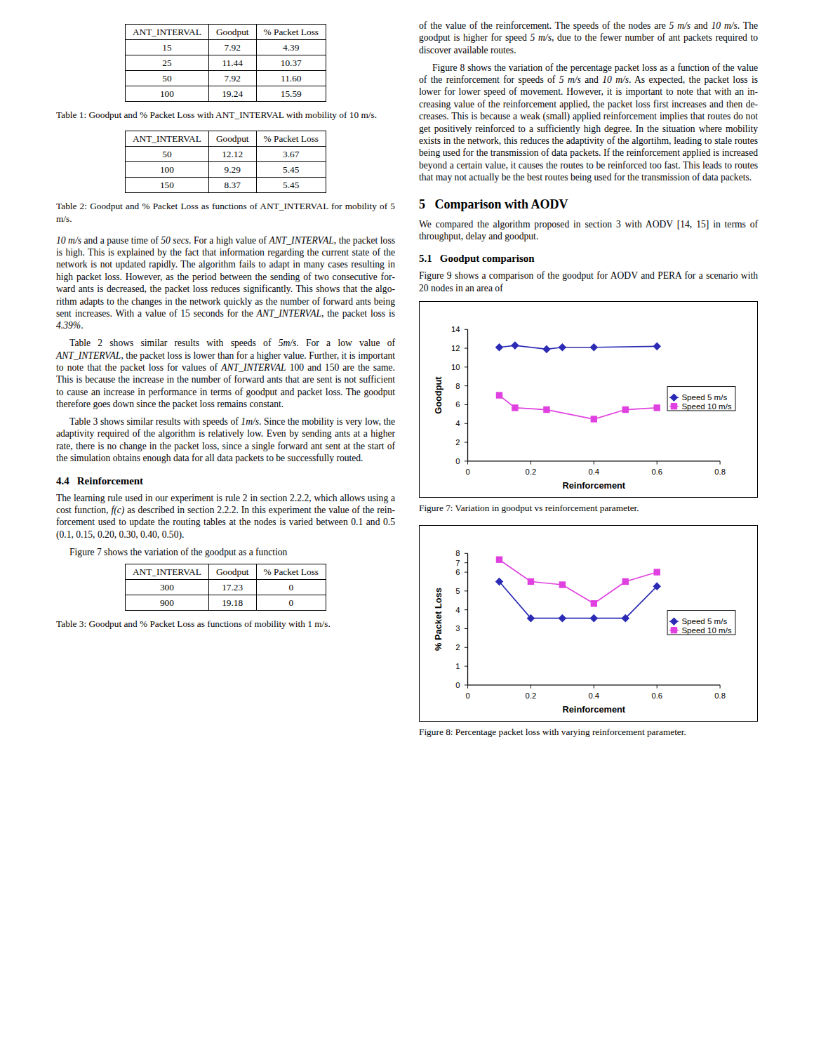| ANT_INTERVAL | Goodput | % Packet Loss |
| --- | --- | --- |
| 15 | 7.92 | 4.39 |
| 25 | 11.44 | 10.37 |
| 50 | 7.92 | 11.60 |
| 100 | 19.24 | 15.59 |
Table 1: Goodput and % Packet Loss with ANT_INTERVAL with mobility of 10 m/s.
| ANT_INTERVAL | Goodput | % Packet Loss |
| --- | --- | --- |
| 50 | 12.12 | 3.67 |
| 100 | 9.29 | 5.45 |
| 150 | 8.37 | 5.45 |
Table 2: Goodput and % Packet Loss as functions of ANT_INTERVAL for mobility of 5 m/s.
10 m/s and a pause time of 50 secs. For a high value of ANT_INTERVAL, the packet loss is high. This is explained by the fact that information regarding the current state of the network is not updated rapidly. The algorithm fails to adapt in many cases resulting in high packet loss. However, as the period between the sending of two consecutive forward ants is decreased, the packet loss reduces significantly. This shows that the algorithm adapts to the changes in the network quickly as the number of forward ants being sent increases. With a value of 15 seconds for the ANT_INTERVAL, the packet loss is 4.39%.
Table 2 shows similar results with speeds of 5m/s. For a low value of ANT_INTERVAL, the packet loss is lower than for a higher value. Further, it is important to note that the packet loss for values of ANT_INTERVAL 100 and 150 are the same. This is because the increase in the number of forward ants that are sent is not sufficient to cause an increase in performance in terms of goodput and packet loss. The goodput therefore goes down since the packet loss remains constant.
Table 3 shows similar results with speeds of 1m/s. Since the mobility is very low, the adaptivity required of the algorithm is relatively low. Even by sending ants at a higher rate, there is no change in the packet loss, since a single forward ant sent at the start of the simulation obtains enough data for all data packets to be successfully routed.
4.4 Reinforcement
The learning rule used in our experiment is rule 2 in section 2.2.2, which allows using a cost function, f(c) as described in section 2.2.2. In this experiment the value of the reinforcement used to update the routing tables at the nodes is varied between 0.1 and 0.5 (0.1, 0.15, 0.20, 0.30, 0.40, 0.50).
Figure 7 shows the variation of the goodput as a function
| ANT_INTERVAL | Goodput | % Packet Loss |
| --- | --- | --- |
| 300 | 17.23 | 0 |
| 900 | 19.18 | 0 |
Table 3: Goodput and % Packet Loss as functions of mobility with 1 m/s.
of the value of the reinforcement. The speeds of the nodes are 5 m/s and 10 m/s. The goodput is higher for speed 5 m/s, due to the fewer number of ant packets required to discover available routes.
Figure 8 shows the variation of the percentage packet loss as a function of the value of the reinforcement for speeds of 5 m/s and 10 m/s. As expected, the packet loss is lower for lower speed of movement. However, it is important to note that with an increasing value of the reinforcement applied, the packet loss first increases and then decreases. This is because a weak (small) applied reinforcement implies that routes do not get positively reinforced to a sufficiently high degree. In the situation where mobility exists in the network, this reduces the adaptivity of the algortihm, leading to stale routes being used for the transmission of data packets. If the reinforcement applied is increased beyond a certain value, it causes the routes to be reinforced too fast. This leads to routes that may not actually be the best routes being used for the transmission of data packets.
5 Comparison with AODV
We compared the algorithm proposed in section 3 with AODV [14, 15] in terms of throughput, delay and goodput.
5.1 Goodput comparison
Figure 9 shows a comparison of the goodput for AODV and PERA for a scenario with 20 nodes in an area of
0 2 4 6 8 10 12 14 0 0.2 0.4 0.6 0.8 Reinforcement Goodput Speed 5 m/s Speed 10 m/s
Figure 7: Variation in goodput vs reinforcement parameter.
0 1 2 3 4 5 6 7 8 0 0.2 0.4 0.6 0.8 Reinforcement % Packet Loss Speed 5 m/s Speed 10 m/s
Figure 8: Percentage packet loss with varying reinforcement parameter.